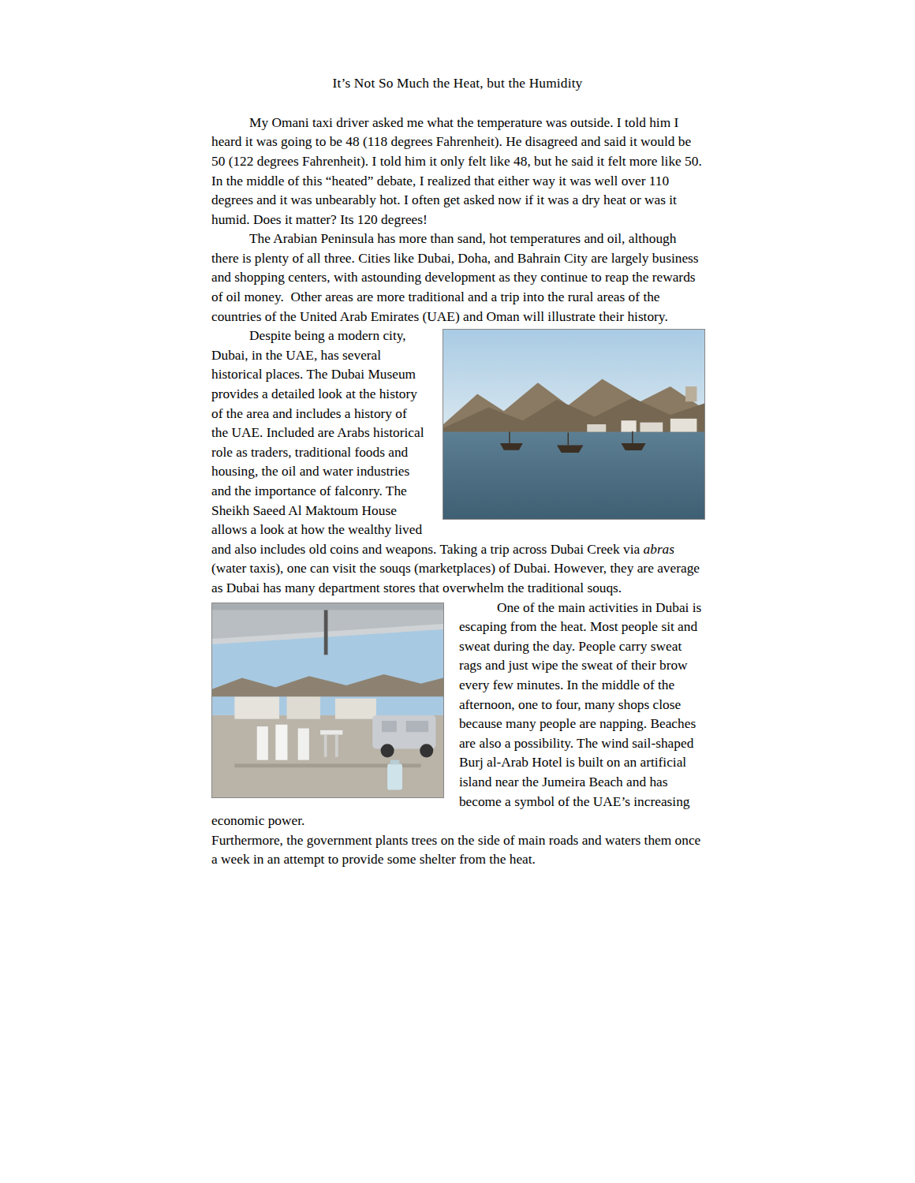It’s Not So Much the Heat, but the Humidity
My Omani taxi driver asked me what the temperature was outside. I told him I heard it was going to be 48 (118 degrees Fahrenheit). He disagreed and said it would be 50 (122 degrees Fahrenheit). I told him it only felt like 48, but he said it felt more like 50. In the middle of this “heated” debate, I realized that either way it was well over 110 degrees and it was unbearably hot. I often get asked now if it was a dry heat or was it humid. Does it matter? Its 120 degrees!
The Arabian Peninsula has more than sand, hot temperatures and oil, although there is plenty of all three. Cities like Dubai, Doha, and Bahrain City are largely business and shopping centers, with astounding development as they continue to reap the rewards of oil money. Other areas are more traditional and a trip into the rural areas of the countries of the United Arab Emirates (UAE) and Oman will illustrate their history.
Despite being a modern city, Dubai, in the UAE, has several historical places. The Dubai Museum provides a detailed look at the history of the area and includes a history of the UAE. Included are Arabs historical role as traders, traditional foods and housing, the oil and water industries and the importance of falconry. The Sheikh Saeed Al Maktoum House allows a look at how the wealthy lived and also includes old coins and weapons. Taking a trip across Dubai Creek via abras (water taxis), one can visit the souqs (marketplaces) of Dubai. However, they are average as Dubai has many department stores that overwhelm the traditional souqs.
One of the main activities in Dubai is escaping from the heat. Most people sit and sweat during the day. People carry sweat rags and just wipe the sweat of their brow every few minutes. In the middle of the afternoon, one to four, many shops close because many people are napping. Beaches are also a possibility. The wind sail-shaped Burj al-Arab Hotel is built on an artificial island near the Jumeira Beach and has become a symbol of the UAE’s increasing economic power.
Furthermore, the government plants trees on the side of main roads and waters them once a week in an attempt to provide some shelter from the heat.